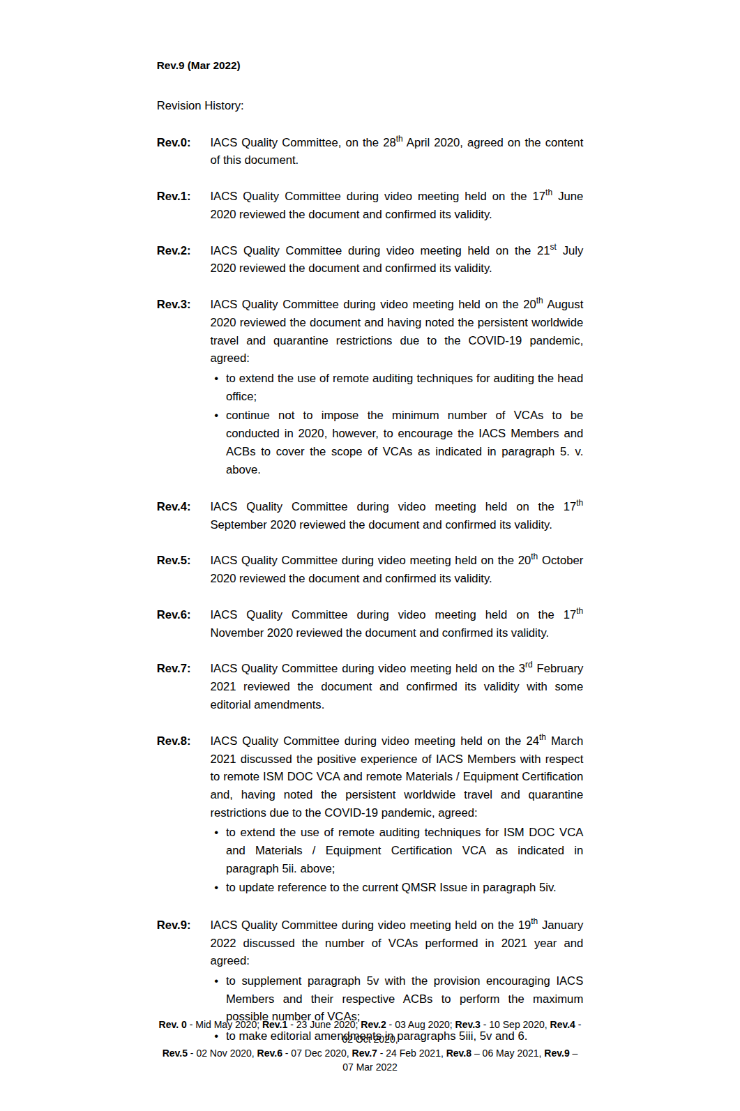Rev.9 (Mar 2022)
Revision History:
Rev.0:
IACS Quality Committee, on the 28th April 2020, agreed on the content of this document.
Rev.1:
IACS Quality Committee during video meeting held on the 17th June 2020 reviewed the document and confirmed its validity.
Rev.2:
IACS Quality Committee during video meeting held on the 21st July 2020 reviewed the document and confirmed its validity.
Rev.3:
IACS Quality Committee during video meeting held on the 20th August 2020 reviewed the document and having noted the persistent worldwide travel and quarantine restrictions due to the COVID-19 pandemic, agreed:
to extend the use of remote auditing techniques for auditing the head office;
continue not to impose the minimum number of VCAs to be conducted in 2020, however, to encourage the IACS Members and ACBs to cover the scope of VCAs as indicated in paragraph 5. v. above.
Rev.4:
IACS Quality Committee during video meeting held on the 17th September 2020 reviewed the document and confirmed its validity.
Rev.5:
IACS Quality Committee during video meeting held on the 20th October 2020 reviewed the document and confirmed its validity.
Rev.6:
IACS Quality Committee during video meeting held on the 17th November 2020 reviewed the document and confirmed its validity.
Rev.7:
IACS Quality Committee during video meeting held on the 3rd February 2021 reviewed the document and confirmed its validity with some editorial amendments.
Rev.8:
IACS Quality Committee during video meeting held on the 24th March 2021 discussed the positive experience of IACS Members with respect to remote ISM DOC VCA and remote Materials / Equipment Certification and, having noted the persistent worldwide travel and quarantine restrictions due to the COVID-19 pandemic, agreed:
to extend the use of remote auditing techniques for ISM DOC VCA and Materials / Equipment Certification VCA as indicated in paragraph 5ii. above;
to update reference to the current QMSR Issue in paragraph 5iv.
Rev.9:
IACS Quality Committee during video meeting held on the 19th January 2022 discussed the number of VCAs performed in 2021 year and agreed:
to supplement paragraph 5v with the provision encouraging IACS Members and their respective ACBs to perform the maximum possible number of VCAs;
to make editorial amendments in paragraphs 5iii, 5v and 6.
Rev. 0 - Mid May 2020; Rev.1 - 23 June 2020; Rev.2 - 03 Aug 2020; Rev.3 - 10 Sep 2020, Rev.4 - 02 Oct 2020,
Rev.5 - 02 Nov 2020, Rev.6 - 07 Dec 2020, Rev.7 - 24 Feb 2021, Rev.8 – 06 May 2021, Rev.9 – 07 Mar 2022